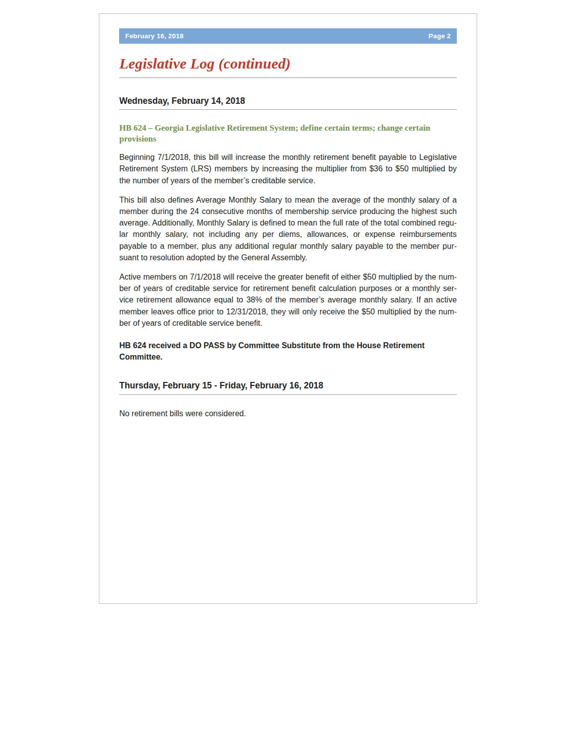February 16, 2018 Page 2
Legislative Log (continued)
Wednesday, February 14, 2018
HB 624 – Georgia Legislative Retirement System; define certain terms; change certain provisions
Beginning 7/1/2018, this bill will increase the monthly retirement benefit payable to Legislative Retirement System (LRS) members by increasing the multiplier from $36 to $50 multiplied by the number of years of the member’s creditable service.
This bill also defines Average Monthly Salary to mean the average of the monthly salary of a member during the 24 consecutive months of membership service producing the highest such average. Additionally, Monthly Salary is defined to mean the full rate of the total combined regular monthly salary, not including any per diems, allowances, or expense reimbursements payable to a member, plus any additional regular monthly salary payable to the member pursuant to resolution adopted by the General Assembly.
Active members on 7/1/2018 will receive the greater benefit of either $50 multiplied by the number of years of creditable service for retirement benefit calculation purposes or a monthly service retirement allowance equal to 38% of the member’s average monthly salary. If an active member leaves office prior to 12/31/2018, they will only receive the $50 multiplied by the number of years of creditable service benefit.
HB 624 received a DO PASS by Committee Substitute from the House Retirement Committee.
Thursday, February 15 - Friday, February 16, 2018
No retirement bills were considered.